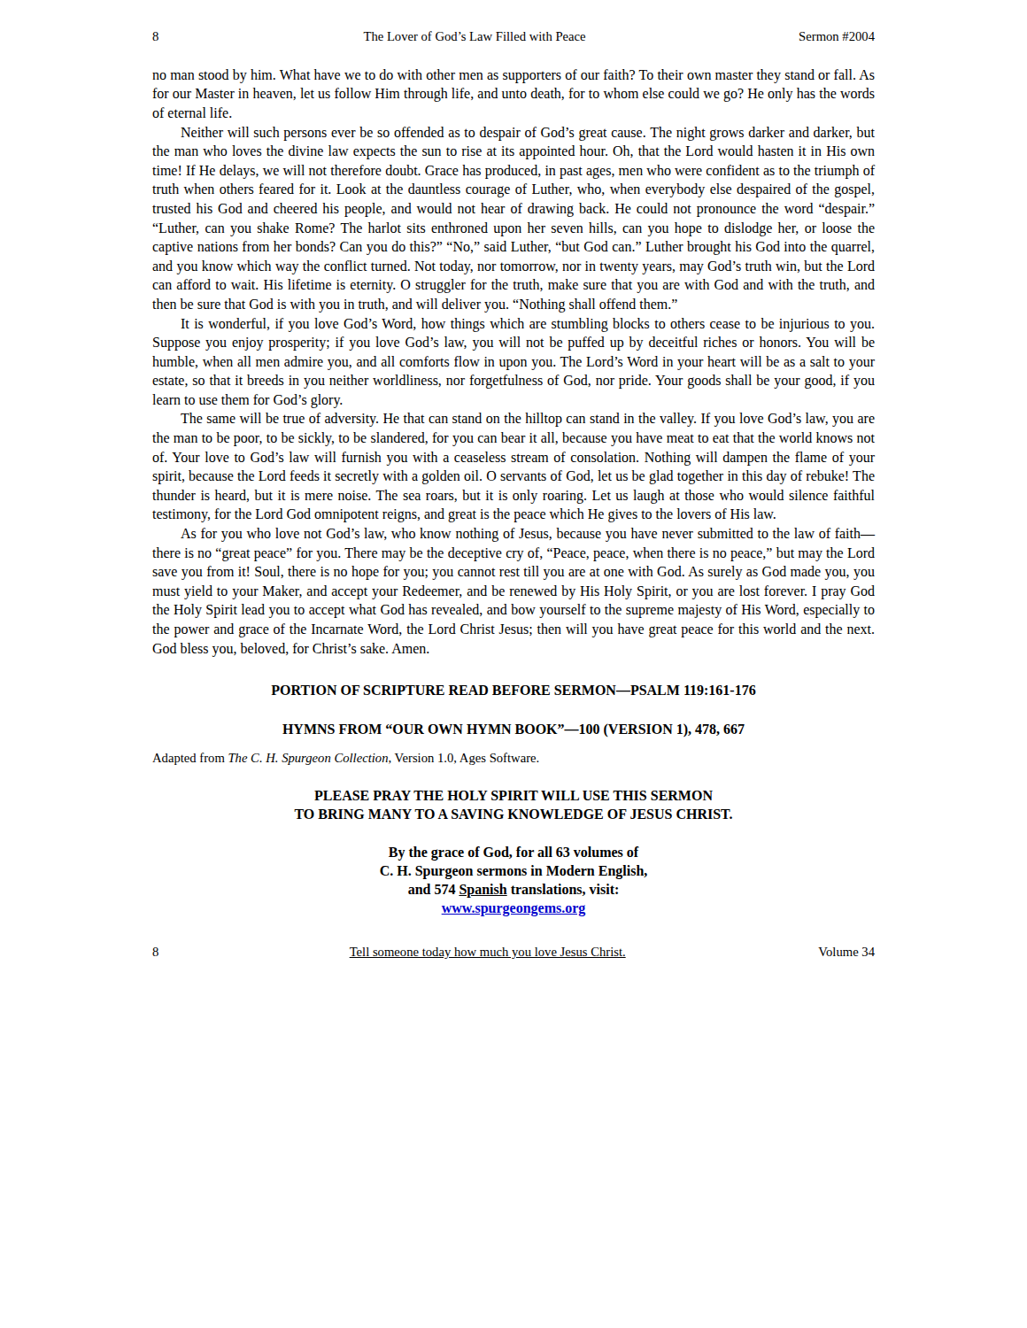8
The Lover of God’s Law Filled with Peace
Sermon #2004
no man stood by him. What have we to do with other men as supporters of our faith? To their own master they stand or fall. As for our Master in heaven, let us follow Him through life, and unto death, for to whom else could we go? He only has the words of eternal life.
Neither will such persons ever be so offended as to despair of God’s great cause. The night grows darker and darker, but the man who loves the divine law expects the sun to rise at its appointed hour. Oh, that the Lord would hasten it in His own time! If He delays, we will not therefore doubt. Grace has produced, in past ages, men who were confident as to the triumph of truth when others feared for it. Look at the dauntless courage of Luther, who, when everybody else despaired of the gospel, trusted his God and cheered his people, and would not hear of drawing back. He could not pronounce the word “despair.” “Luther, can you shake Rome? The harlot sits enthroned upon her seven hills, can you hope to dislodge her, or loose the captive nations from her bonds? Can you do this?” “No,” said Luther, “but God can.” Luther brought his God into the quarrel, and you know which way the conflict turned. Not today, nor tomorrow, nor in twenty years, may God’s truth win, but the Lord can afford to wait. His lifetime is eternity. O struggler for the truth, make sure that you are with God and with the truth, and then be sure that God is with you in truth, and will deliver you. “Nothing shall offend them.”
It is wonderful, if you love God’s Word, how things which are stumbling blocks to others cease to be injurious to you. Suppose you enjoy prosperity; if you love God’s law, you will not be puffed up by deceitful riches or honors. You will be humble, when all men admire you, and all comforts flow in upon you. The Lord’s Word in your heart will be as a salt to your estate, so that it breeds in you neither worldliness, nor forgetfulness of God, nor pride. Your goods shall be your good, if you learn to use them for God’s glory.
The same will be true of adversity. He that can stand on the hilltop can stand in the valley. If you love God’s law, you are the man to be poor, to be sickly, to be slandered, for you can bear it all, because you have meat to eat that the world knows not of. Your love to God’s law will furnish you with a ceaseless stream of consolation. Nothing will dampen the flame of your spirit, because the Lord feeds it secretly with a golden oil. O servants of God, let us be glad together in this day of rebuke! The thunder is heard, but it is mere noise. The sea roars, but it is only roaring. Let us laugh at those who would silence faithful testimony, for the Lord God omnipotent reigns, and great is the peace which He gives to the lovers of His law.
As for you who love not God’s law, who know nothing of Jesus, because you have never submitted to the law of faith—there is no “great peace” for you. There may be the deceptive cry of, “Peace, peace, when there is no peace,” but may the Lord save you from it! Soul, there is no hope for you; you cannot rest till you are at one with God. As surely as God made you, you must yield to your Maker, and accept your Redeemer, and be renewed by His Holy Spirit, or you are lost forever. I pray God the Holy Spirit lead you to accept what God has revealed, and bow yourself to the supreme majesty of His Word, especially to the power and grace of the Incarnate Word, the Lord Christ Jesus; then will you have great peace for this world and the next. God bless you, beloved, for Christ’s sake. Amen.
PORTION OF SCRIPTURE READ BEFORE SERMON—PSALM 119:161-176
HYMNS FROM “OUR OWN HYMN BOOK”—100 (VERSION 1), 478, 667
Adapted from The C. H. Spurgeon Collection, Version 1.0, Ages Software.
PLEASE PRAY THE HOLY SPIRIT WILL USE THIS SERMON
TO BRING MANY TO A SAVING KNOWLEDGE OF JESUS CHRIST.
By the grace of God, for all 63 volumes of
C. H. Spurgeon sermons in Modern English,
and 574 Spanish translations, visit:
www.spurgeongems.org
8
Tell someone today how much you love Jesus Christ.
Volume 34